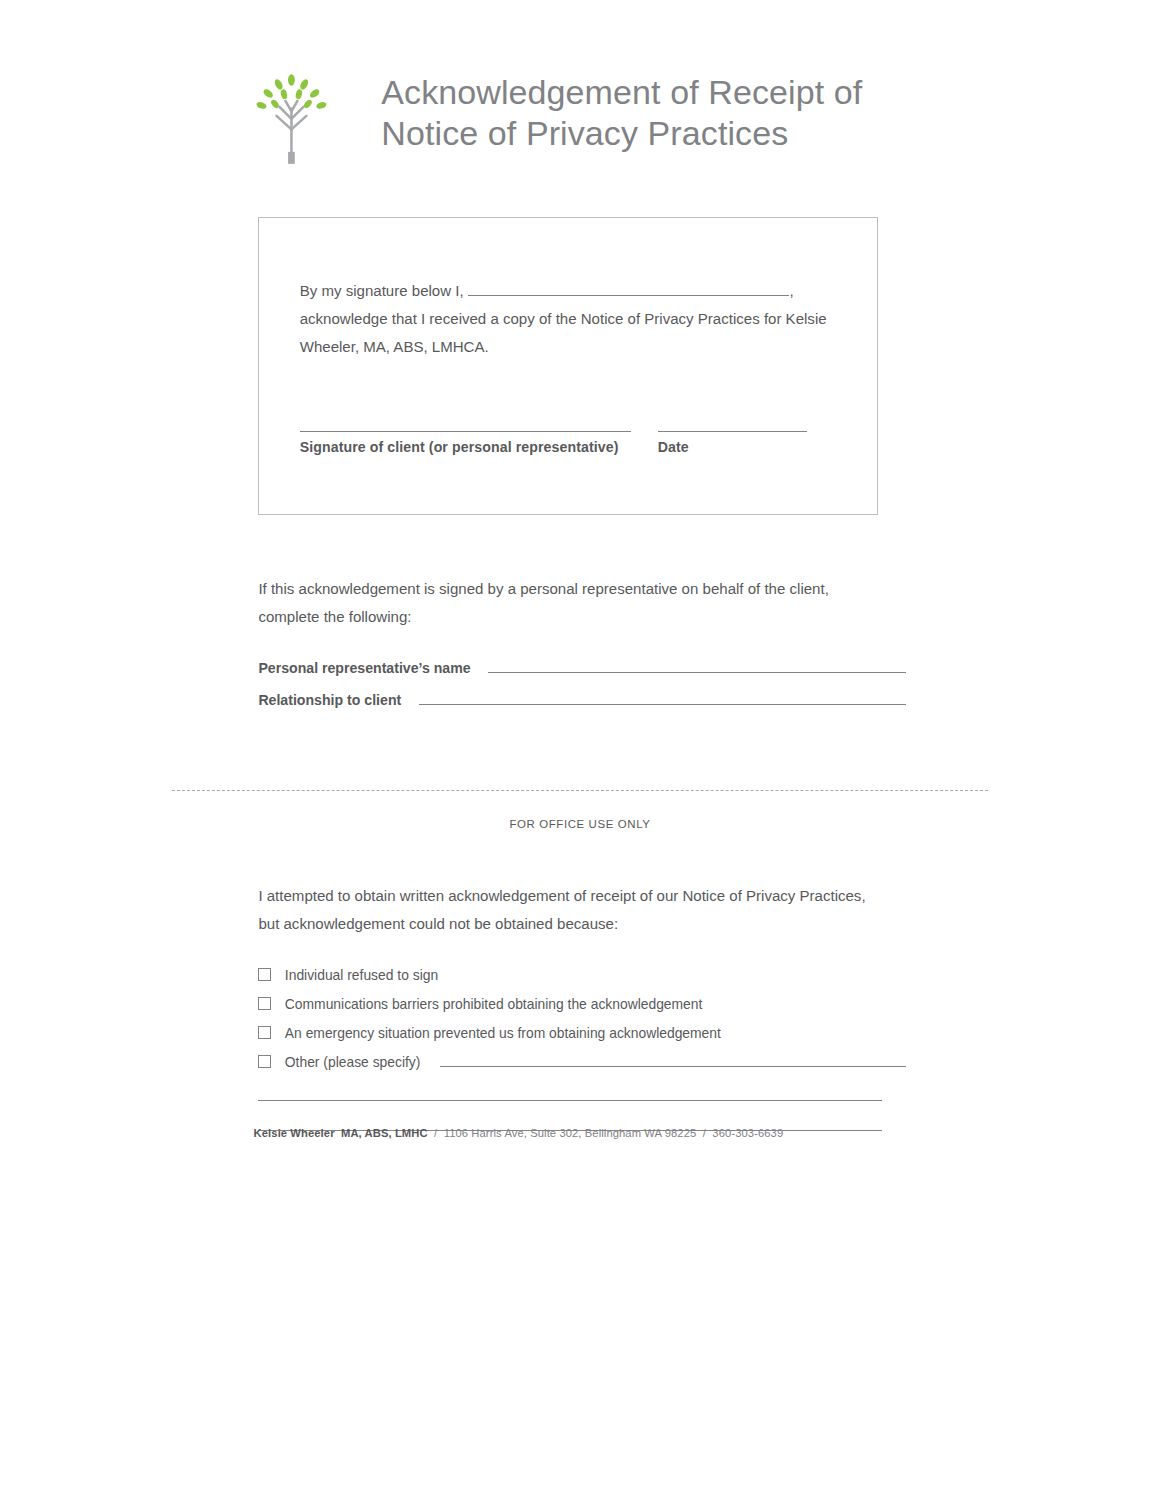Acknowledgement of Receipt of
Notice of Privacy Practices
By my signature below I, , acknowledge that I received a copy of the Notice of Privacy Practices for Kelsie Wheeler, MA, ABS, LMHCA.
Signature of client (or personal representative)
Date
If this acknowledgement is signed by a personal representative on behalf of the client, complete the following:
Personal representative’s name
Relationship to client
FOR OFFICE USE ONLY
I attempted to obtain written acknowledgement of receipt of our Notice of Privacy Practices, but acknowledgement could not be obtained because:
Individual refused to sign
Communications barriers prohibited obtaining the acknowledgement
An emergency situation prevented us from obtaining acknowledgement
Other (please specify)
Kelsie Wheeler MA, ABS, LMHC / 1106 Harris Ave, Suite 302, Bellingham WA 98225 / 360-303-6639